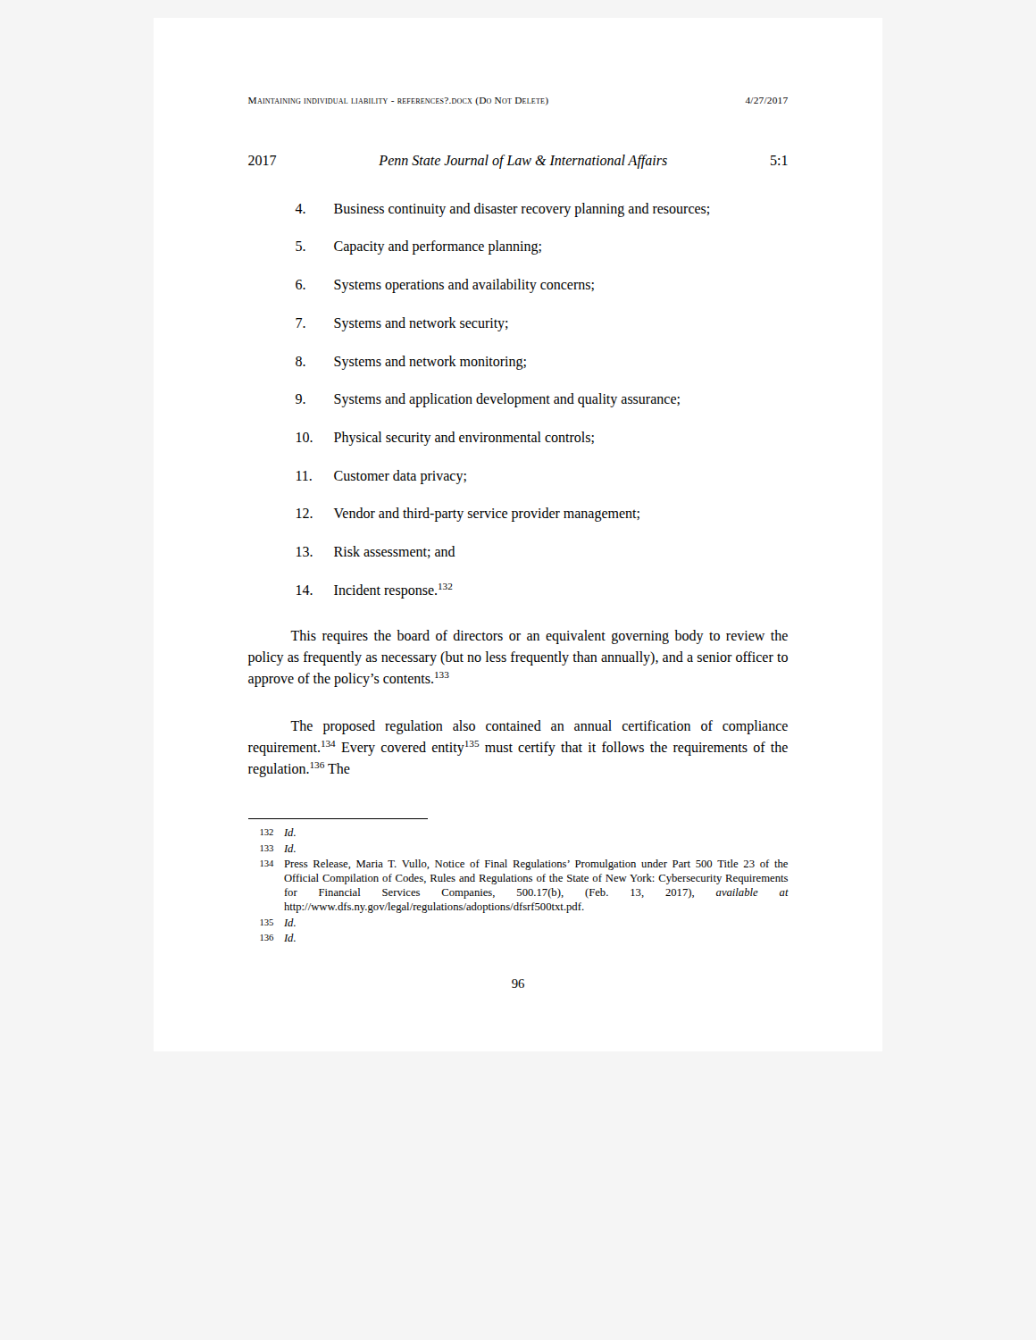Maintaining individual liability - references?.docx (Do Not Delete) 4/27/2017
2017 Penn State Journal of Law & International Affairs 5:1
4. Business continuity and disaster recovery planning and resources;
5. Capacity and performance planning;
6. Systems operations and availability concerns;
7. Systems and network security;
8. Systems and network monitoring;
9. Systems and application development and quality assurance;
10. Physical security and environmental controls;
11. Customer data privacy;
12. Vendor and third-party service provider management;
13. Risk assessment; and
14. Incident response.132
This requires the board of directors or an equivalent governing body to review the policy as frequently as necessary (but no less frequently than annually), and a senior officer to approve of the policy’s contents.133
The proposed regulation also contained an annual certification of compliance requirement.134 Every covered entity135 must certify that it follows the requirements of the regulation.136 The
132 Id.
133 Id.
134 Press Release, Maria T. Vullo, Notice of Final Regulations’ Promulgation under Part 500 Title 23 of the Official Compilation of Codes, Rules and Regulations of the State of New York: Cybersecurity Requirements for Financial Services Companies, 500.17(b), (Feb. 13, 2017), available at http://www.dfs.ny.gov/legal/regulations/adoptions/dfsrf500txt.pdf.
135 Id.
136 Id.
96